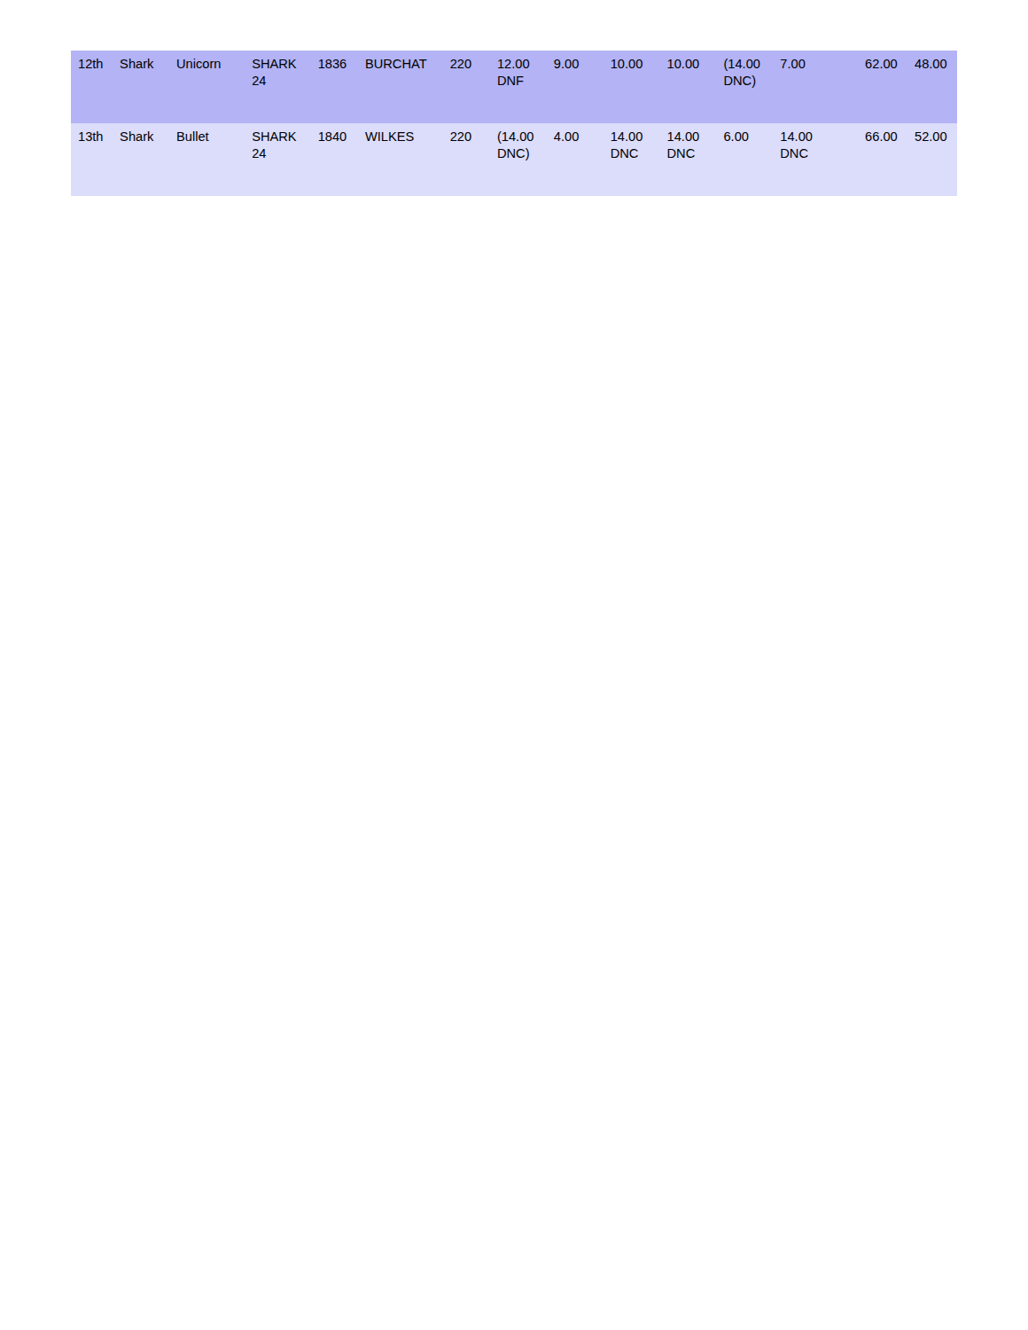| 12th | Shark | Unicorn | SHARK 24 | 1836 | BURCHAT | 220 | 12.00 DNF | 9.00 | 10.00 | 10.00 | (14.00 DNC) | 7.00 | | 62.00 | 48.00 |
| 13th | Shark | Bullet | SHARK 24 | 1840 | WILKES | 220 | (14.00 DNC) | 4.00 | 14.00 DNC | 14.00 DNC | 6.00 | 14.00 DNC | | 66.00 | 52.00 |